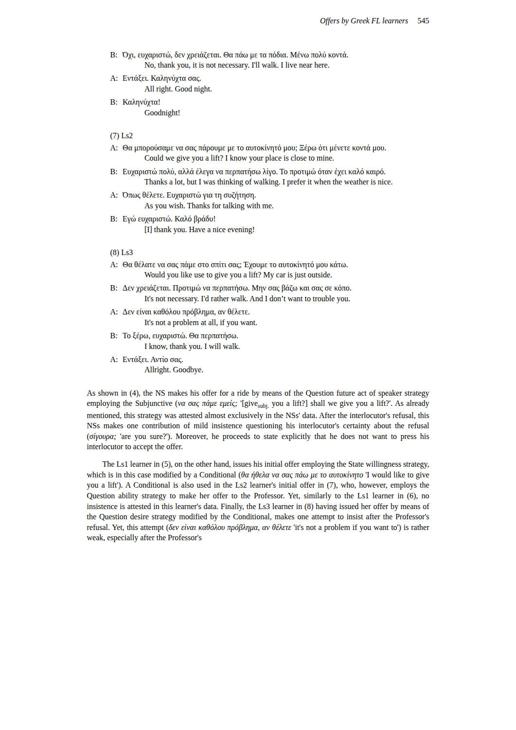Offers by Greek FL learners 545
B: Όχι, ευχαριστώ, δεν χρειάζεται. Θα πάω με τα πόδια. Μένω πολύ κοντά. No, thank you, it is not necessary. I'll walk. I live near here.
A: Εντάξει. Καληνύχτα σας. All right. Good night.
B: Καληνύχτα! Goodnight!
(7) Ls2
A: Θα μπορούσαμε να σας πάρουμε με το αυτοκίνητό μου; Ξέρω ότι μένετε κοντά μου. Could we give you a lift? I know your place is close to mine.
B: Ευχαριστώ πολύ, αλλά έλεγα να περπατήσω λίγο. Το προτιμώ όταν έχει καλό καιρό. Thanks a lot, but I was thinking of walking. I prefer it when the weather is nice.
A: Όπως θέλετε. Ευχαριστώ για τη συζήτηση. As you wish. Thanks for talking with me.
B: Εγώ ευχαριστώ. Καλό βράδυ! [I] thank you. Have a nice evening!
(8) Ls3
A: Θα θέλατε να σας πάμε στο σπίτι σας; Έχουμε το αυτοκίνητό μου κάτω. Would you like use to give you a lift? My car is just outside.
B: Δεν χρειάζεται. Προτιμώ να περπατήσω. Μην σας βάζω και σας σε κόπο. It's not necessary. I'd rather walk. And I don’t want to trouble you.
A: Δεν είναι καθόλου πρόβλημα, αν θέλετε. It's not a problem at all, if you want.
B: Το ξέρω, ευχαριστώ. Θα περπατήσω. I know, thank you. I will walk.
A: Εντάξει. Αντίο σας. Allright. Goodbye.
As shown in (4), the NS makes his offer for a ride by means of the Question future act of speaker strategy employing the Subjunctive (να σας πάμε εμείς; '[givesubj. you a lift?] shall we give you a lift?'. As already mentioned, this strategy was attested almost exclusively in the NSs' data. After the interlocutor's refusal, this NSs makes one contribution of mild insistence questioning his interlocutor's certainty about the refusal (σίγουρα; 'are you sure?'). Moreover, he proceeds to state explicitly that he does not want to press his interlocutor to accept the offer.
The Ls1 learner in (5), on the other hand, issues his initial offer employing the State willingness strategy, which is in this case modified by a Conditional (θα ήθελα να σας πάω με το αυτοκίνητο 'I would like to give you a lift'). A Conditional is also used in the Ls2 learner's initial offer in (7), who, however, employs the Question ability strategy to make her offer to the Professor. Yet, similarly to the Ls1 learner in (6), no insistence is attested in this learner's data. Finally, the Ls3 learner in (8) having issued her offer by means of the Question desire strategy modified by the Conditional, makes one attempt to insist after the Professor's refusal. Yet, this attempt (δεν είναι καθόλου πρόβλημα, αν θέλετε 'it's not a problem if you want to') is rather weak, especially after the Professor's